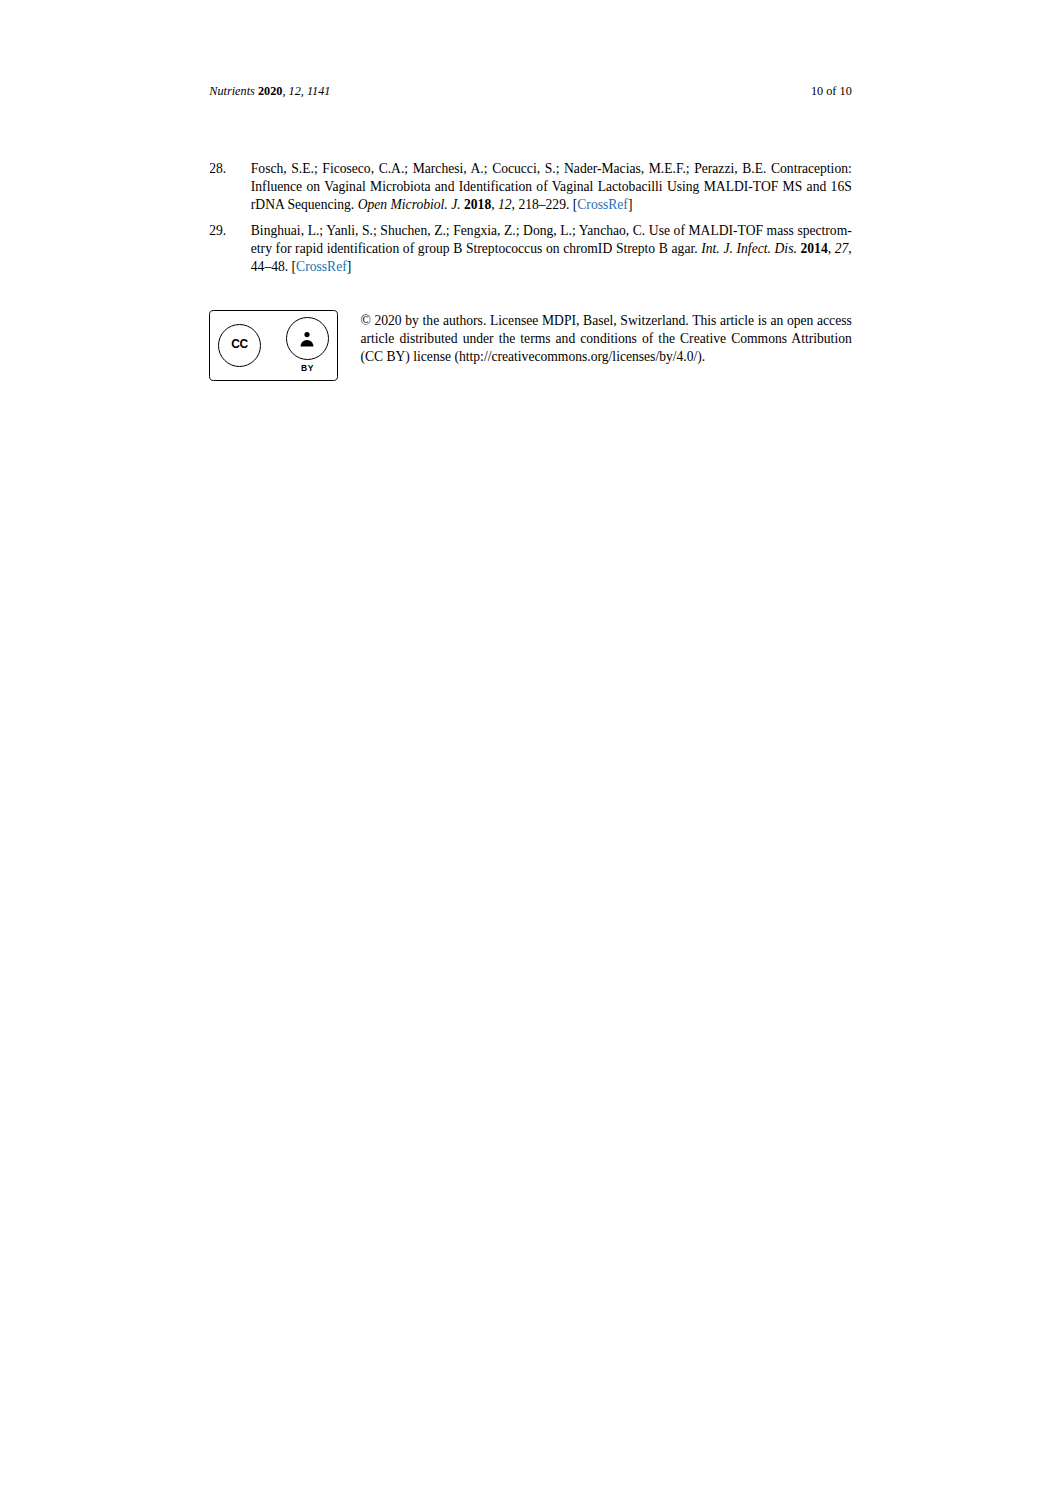Nutrients 2020, 12, 1141
10 of 10
28. Fosch, S.E.; Ficoseco, C.A.; Marchesi, A.; Cocucci, S.; Nader-Macias, M.E.F.; Perazzi, B.E. Contraception: Influence on Vaginal Microbiota and Identification of Vaginal Lactobacilli Using MALDI-TOF MS and 16S rDNA Sequencing. Open Microbiol. J. 2018, 12, 218–229. [CrossRef]
29. Binghuai, L.; Yanli, S.; Shuchen, Z.; Fengxia, Z.; Dong, L.; Yanchao, C. Use of MALDI-TOF mass spectrometry for rapid identification of group B Streptococcus on chromID Strepto B agar. Int. J. Infect. Dis. 2014, 27, 44–48. [CrossRef]
CC
BY
© 2020 by the authors. Licensee MDPI, Basel, Switzerland. This article is an open access article distributed under the terms and conditions of the Creative Commons Attribution (CC BY) license (http://creativecommons.org/licenses/by/4.0/).